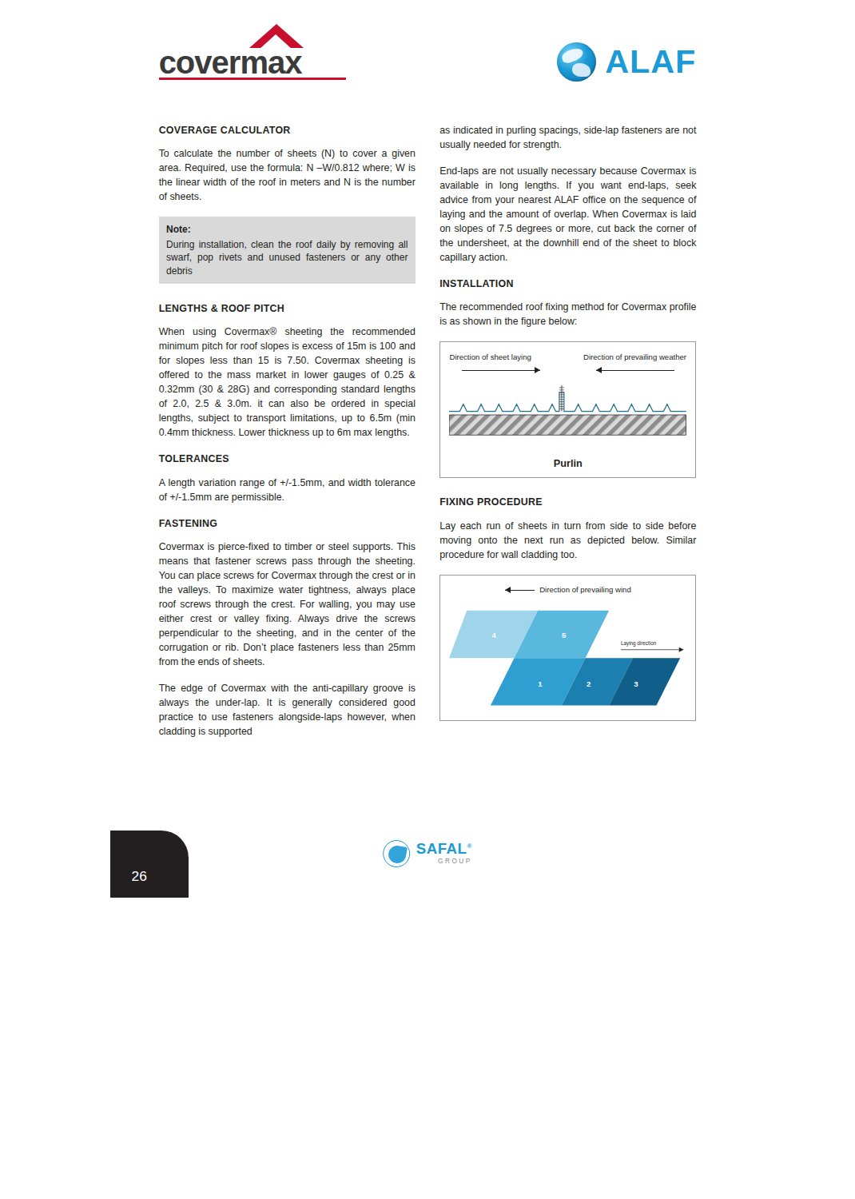cover max
ALAF
COVERAGE CALCULATOR
To calculate the number of sheets (N) to cover a given area. Required, use the formula: N –W/0.812 where; W is the linear width of the roof in meters and N is the number of sheets.
Note: During installation, clean the roof daily by removing all swarf, pop rivets and unused fasteners or any other debris
LENGTHS & ROOF PITCH
When using Covermax® sheeting the recommended minimum pitch for roof slopes is excess of 15m is 100 and for slopes less than 15 is 7.50. Covermax sheeting is offered to the mass market in lower gauges of 0.25 & 0.32mm (30 & 28G) and corresponding standard lengths of 2.0, 2.5 & 3.0m. it can also be ordered in special lengths, subject to transport limitations, up to 6.5m (min 0.4mm thickness. Lower thickness up to 6m max lengths.
TOLERANCES
A length variation range of +/-1.5mm, and width tolerance of +/-1.5mm are permissible.
FASTENING
Covermax is pierce-fixed to timber or steel supports. This means that fastener screws pass through the sheeting. You can place screws for Covermax through the crest or in the valleys. To maximize water tightness, always place roof screws through the crest. For walling, you may use either crest or valley fixing. Always drive the screws perpendicular to the sheeting, and in the center of the corrugation or rib. Don’t place fasteners less than 25mm from the ends of sheets.
The edge of Covermax with the anti-capillary groove is always the under-lap. It is generally considered good practice to use fasteners alongside-laps however, when cladding is supported
as indicated in purling spacings, side-lap fasteners are not usually needed for strength.
End-laps are not usually necessary because Covermax is available in long lengths. If you want end-laps, seek advice from your nearest ALAF office on the sequence of laying and the amount of overlap. When Covermax is laid on slopes of 7.5 degrees or more, cut back the corner of the undersheet, at the downhill end of the sheet to block capillary action.
INSTALLATION
The recommended roof fixing method for Covermax profile is as shown in the figure below:
Direction of sheet laying Direction of prevailing weather
Purlin
FIXING PROCEDURE
Lay each run of sheets in turn from side to side before moving onto the next run as depicted below. Similar procedure for wall cladding too.
Direction of prevailing wind
4 5 1 2 3 Laying direction
SAFAL®
GROUP
26